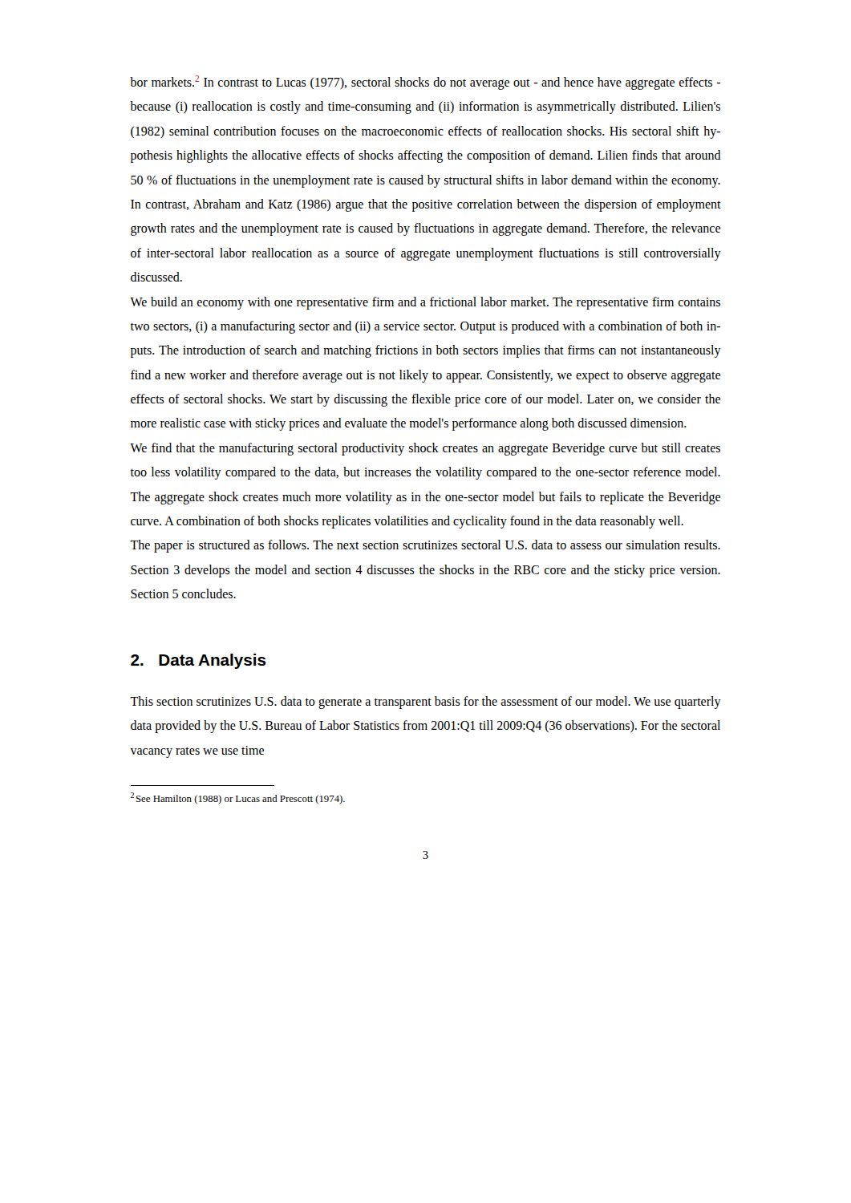bor markets.2 In contrast to Lucas (1977), sectoral shocks do not average out - and hence have aggregate effects - because (i) reallocation is costly and time-consuming and (ii) information is asymmetrically distributed. Lilien's (1982) seminal contribution focuses on the macroeconomic effects of reallocation shocks. His sectoral shift hypothesis highlights the allocative effects of shocks affecting the composition of demand. Lilien finds that around 50 % of fluctuations in the unemployment rate is caused by structural shifts in labor demand within the economy. In contrast, Abraham and Katz (1986) argue that the positive correlation between the dispersion of employment growth rates and the unemployment rate is caused by fluctuations in aggregate demand. Therefore, the relevance of inter-sectoral labor reallocation as a source of aggregate unemployment fluctuations is still controversially discussed.
We build an economy with one representative firm and a frictional labor market. The representative firm contains two sectors, (i) a manufacturing sector and (ii) a service sector. Output is produced with a combination of both inputs. The introduction of search and matching frictions in both sectors implies that firms can not instantaneously find a new worker and therefore average out is not likely to appear. Consistently, we expect to observe aggregate effects of sectoral shocks. We start by discussing the flexible price core of our model. Later on, we consider the more realistic case with sticky prices and evaluate the model's performance along both discussed dimension.
We find that the manufacturing sectoral productivity shock creates an aggregate Beveridge curve but still creates too less volatility compared to the data, but increases the volatility compared to the one-sector reference model. The aggregate shock creates much more volatility as in the one-sector model but fails to replicate the Beveridge curve. A combination of both shocks replicates volatilities and cyclicality found in the data reasonably well.
The paper is structured as follows. The next section scrutinizes sectoral U.S. data to assess our simulation results. Section 3 develops the model and section 4 discusses the shocks in the RBC core and the sticky price version. Section 5 concludes.
2. Data Analysis
This section scrutinizes U.S. data to generate a transparent basis for the assessment of our model. We use quarterly data provided by the U.S. Bureau of Labor Statistics from 2001:Q1 till 2009:Q4 (36 observations). For the sectoral vacancy rates we use time
2See Hamilton (1988) or Lucas and Prescott (1974).
3